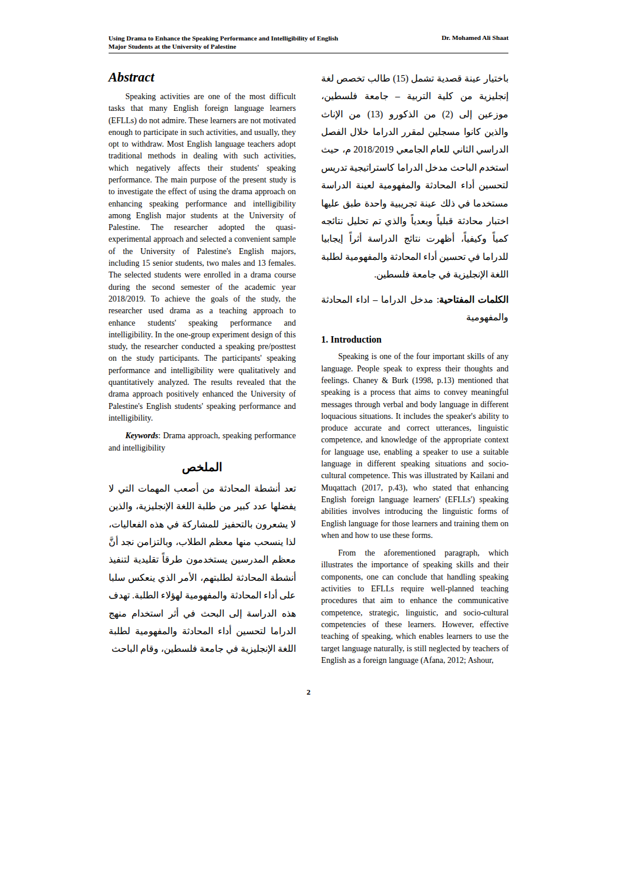Using Drama to Enhance the Speaking Performance and Intelligibility of English
Major Students at the University of Palestine
Dr. Mohamed Ali Shaat
Abstract
Speaking activities are one of the most difficult tasks that many English foreign language learners (EFLLs) do not admire. These learners are not motivated enough to participate in such activities, and usually, they opt to withdraw. Most English language teachers adopt traditional methods in dealing with such activities, which negatively affects their students' speaking performance. The main purpose of the present study is to investigate the effect of using the drama approach on enhancing speaking performance and intelligibility among English major students at the University of Palestine. The researcher adopted the quasi-experimental approach and selected a convenient sample of the University of Palestine's English majors, including 15 senior students, two males and 13 females. The selected students were enrolled in a drama course during the second semester of the academic year 2018/2019. To achieve the goals of the study, the researcher used drama as a teaching approach to enhance students' speaking performance and intelligibility. In the one-group experiment design of this study, the researcher conducted a speaking pre/posttest on the study participants. The participants' speaking performance and intelligibility were qualitatively and quantitatively analyzed. The results revealed that the drama approach positively enhanced the University of Palestine's English students' speaking performance and intelligibility.
Keywords: Drama approach, speaking performance and intelligibility
الملخص
تعد أنشطة المحادثة من أصعب المهمات التي لا يفضلها عدد كبير من طلبة اللغة الإنجليزية، والذين لا يشعرون بالتحفيز للمشاركة في هذه الفعاليات، لذا ينسحب منها معظم الطلاب، وبالتزامن نجد أنَّ معظم المدرسين يستخدمون طرقاً تقليدية لتنفيذ أنشطة المحادثة لطلبتهم، الأمر الذي ينعكس سلبا على أداء المحادثة والمفهومية لهؤلاء الطلبة. تهدف هذه الدراسة إلى البحث في أثر استخدام منهج الدراما لتحسين أداء المحادثة والمفهومية لطلبة اللغة الإنجليزية في جامعة فلسطين، وقام الباحث
باختيار عينة قصدية تشمل (15) طالب تخصص لغة إنجليزية من كلية التربية – جامعة فلسطين، موزعين إلى (2) من الذكورو (13) من الإناث والذين كانوا مسجلين لمقرر الدراما خلال الفصل الدراسي الثاني للعام الجامعي 2018/2019 م، حيث استخدم الباحث مدخل الدراما كاستراتيجية تدريس لتحسين أداء المحادثة والمفهومية لعينة الدراسة مستخدما في ذلك عينة تجريبية واحدة طبق عليها اختبار محادثة قبلياً وبعدياً والذي تم تحليل نتائجه كمياً وكيفياً، أظهرت نتائج الدراسة أثراً إيجابيا للدراما في تحسين أداء المحادثة والمفهومية لطلبة اللغة الإنجليزية في جامعة فلسطين.
الكلمات المفتاحية: مدخل الدراما – اداء المحادثة والمفهومية
1. Introduction
Speaking is one of the four important skills of any language. People speak to express their thoughts and feelings. Chaney & Burk (1998, p.13) mentioned that speaking is a process that aims to convey meaningful messages through verbal and body language in different loquacious situations. It includes the speaker's ability to produce accurate and correct utterances, linguistic competence, and knowledge of the appropriate context for language use, enabling a speaker to use a suitable language in different speaking situations and socio-cultural competence. This was illustrated by Kailani and Muqattach (2017, p.43), who stated that enhancing English foreign language learners' (EFLLs') speaking abilities involves introducing the linguistic forms of English language for those learners and training them on when and how to use these forms.
From the aforementioned paragraph, which illustrates the importance of speaking skills and their components, one can conclude that handling speaking activities to EFLLs require well-planned teaching procedures that aim to enhance the communicative competence, strategic, linguistic, and socio-cultural competencies of these learners. However, effective teaching of speaking, which enables learners to use the target language naturally, is still neglected by teachers of English as a foreign language (Afana, 2012; Ashour,
2